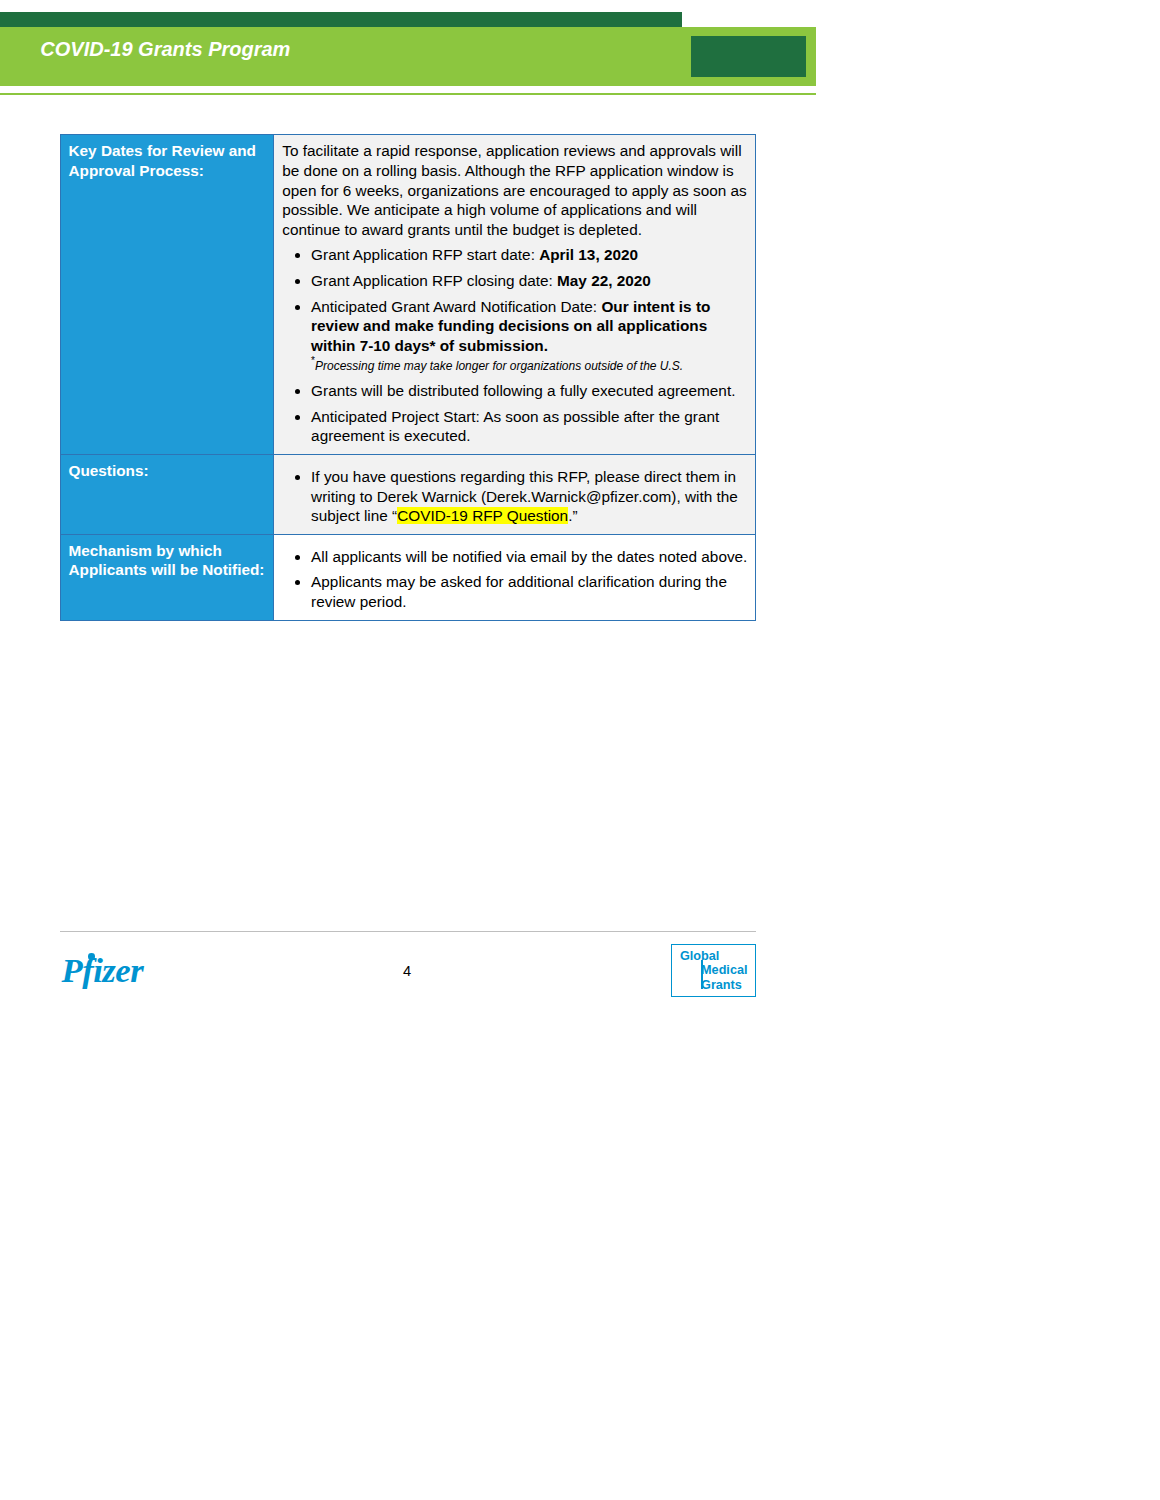COVID-19 Grants Program
| Key Dates for Review and Approval Process: | To facilitate a rapid response, application reviews and approvals will be done on a rolling basis. Although the RFP application window is open for 6 weeks, organizations are encouraged to apply as soon as possible. We anticipate a high volume of applications and will continue to award grants until the budget is depleted. Grant Application RFP start date: April 13, 2020 Grant Application RFP closing date: May 22, 2020 Anticipated Grant Award Notification Date: Our intent is to review and make funding decisions on all applications within 7-10 days* of submission. * Processing time may take longer for organizations outside of the U.S. Grants will be distributed following a fully executed agreement. Anticipated Project Start: As soon as possible after the grant agreement is executed. |
| Questions: | If you have questions regarding this RFP, please direct them in writing to Derek Warnick (Derek.Warnick@pfizer.com), with the subject line “ COVID-19 RFP Question .” |
| Mechanism by which Applicants will be Notified: | All applicants will be notified via email by the dates noted above. Applicants may be asked for additional clarification during the review period. |
Pfizer
4
Global Medical Grants